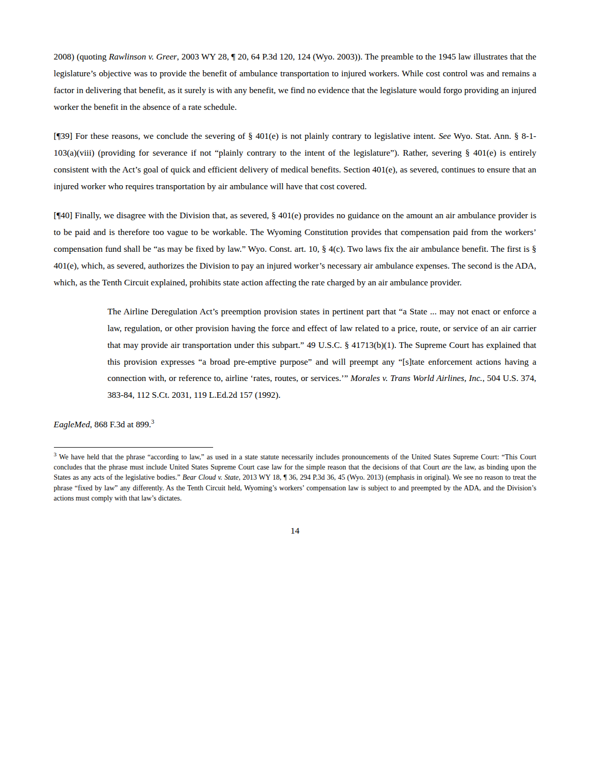2008) (quoting Rawlinson v. Greer, 2003 WY 28, ¶ 20, 64 P.3d 120, 124 (Wyo. 2003)). The preamble to the 1945 law illustrates that the legislature’s objective was to provide the benefit of ambulance transportation to injured workers. While cost control was and remains a factor in delivering that benefit, as it surely is with any benefit, we find no evidence that the legislature would forgo providing an injured worker the benefit in the absence of a rate schedule.
[¶39] For these reasons, we conclude the severing of § 401(e) is not plainly contrary to legislative intent. See Wyo. Stat. Ann. § 8-1-103(a)(viii) (providing for severance if not “plainly contrary to the intent of the legislature”). Rather, severing § 401(e) is entirely consistent with the Act’s goal of quick and efficient delivery of medical benefits. Section 401(e), as severed, continues to ensure that an injured worker who requires transportation by air ambulance will have that cost covered.
[¶40] Finally, we disagree with the Division that, as severed, § 401(e) provides no guidance on the amount an air ambulance provider is to be paid and is therefore too vague to be workable. The Wyoming Constitution provides that compensation paid from the workers’ compensation fund shall be “as may be fixed by law.” Wyo. Const. art. 10, § 4(c). Two laws fix the air ambulance benefit. The first is § 401(e), which, as severed, authorizes the Division to pay an injured worker’s necessary air ambulance expenses. The second is the ADA, which, as the Tenth Circuit explained, prohibits state action affecting the rate charged by an air ambulance provider.
The Airline Deregulation Act’s preemption provision states in pertinent part that “a State ... may not enact or enforce a law, regulation, or other provision having the force and effect of law related to a price, route, or service of an air carrier that may provide air transportation under this subpart.” 49 U.S.C. § 41713(b)(1). The Supreme Court has explained that this provision expresses “a broad pre-emptive purpose” and will preempt any “[s]tate enforcement actions having a connection with, or reference to, airline ‘rates, routes, or services.’” Morales v. Trans World Airlines, Inc., 504 U.S. 374, 383-84, 112 S.Ct. 2031, 119 L.Ed.2d 157 (1992).
EagleMed, 868 F.3d at 899.3
3 We have held that the phrase “according to law,” as used in a state statute necessarily includes pronouncements of the United States Supreme Court: “This Court concludes that the phrase must include United States Supreme Court case law for the simple reason that the decisions of that Court are the law, as binding upon the States as any acts of the legislative bodies.” Bear Cloud v. State, 2013 WY 18, ¶ 36, 294 P.3d 36, 45 (Wyo. 2013) (emphasis in original). We see no reason to treat the phrase “fixed by law” any differently. As the Tenth Circuit held, Wyoming’s workers’ compensation law is subject to and preempted by the ADA, and the Division’s actions must comply with that law’s dictates.
14